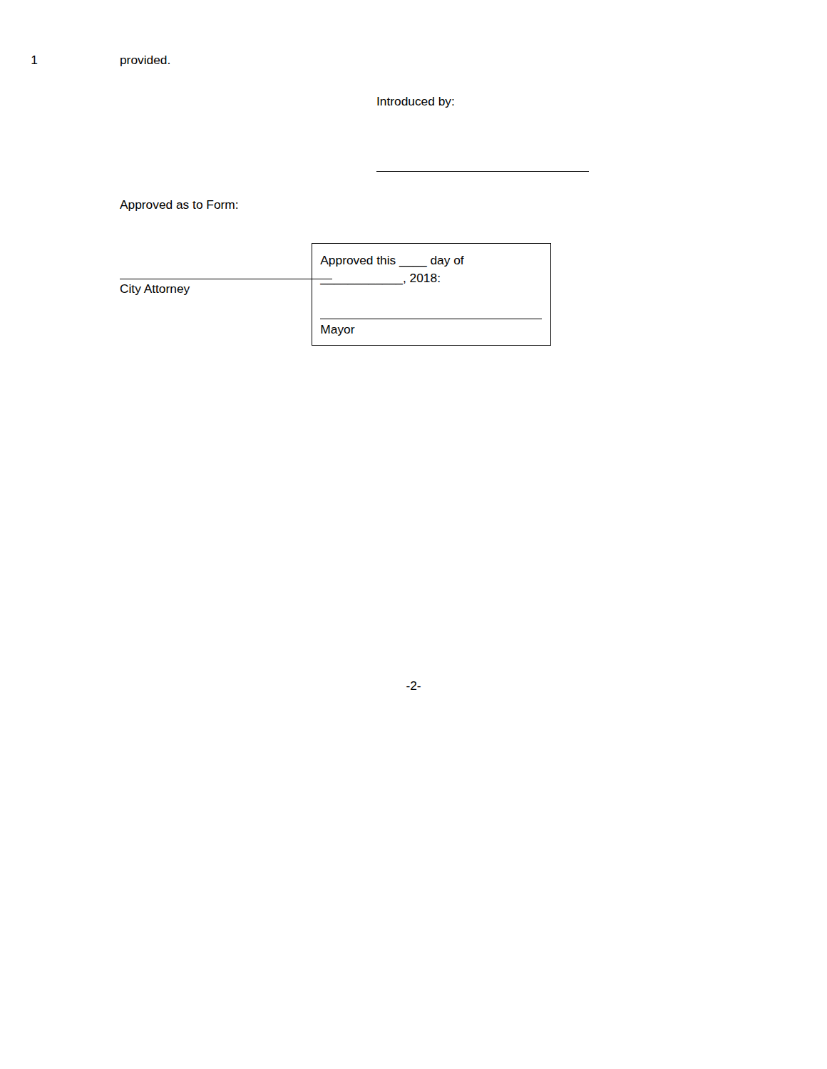1
provided.
Introduced by:
Approved as to Form:
City Attorney
Approved this ____ day of ____________, 2018:
Mayor
-2-